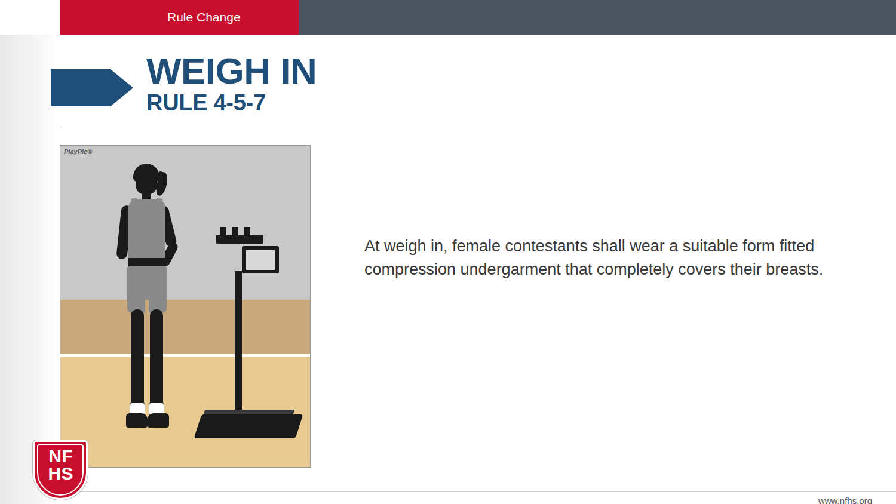Rule Change
WEIGH IN
RULE 4-5-7
PlayPic®
At weigh in, female contestants shall wear a suitable form fitted compression undergarment that completely covers their breasts.
www.nfhs.org
N F H S
®